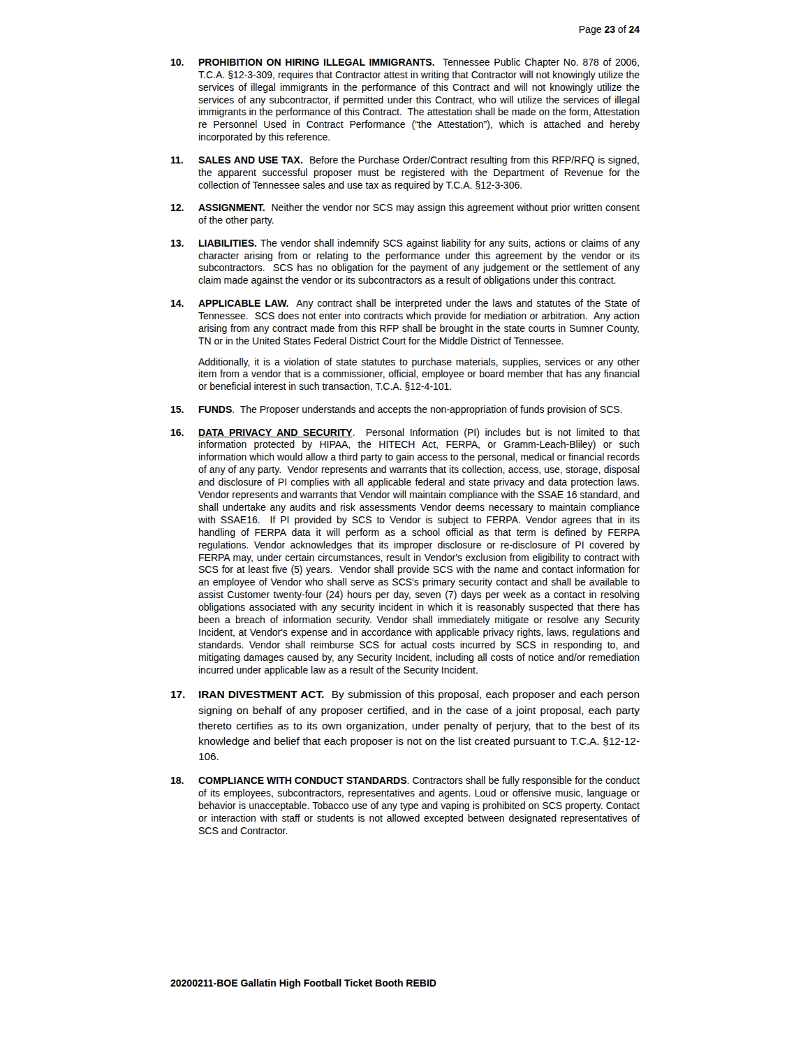Page 23 of 24
10. PROHIBITION ON HIRING ILLEGAL IMMIGRANTS. Tennessee Public Chapter No. 878 of 2006, T.C.A. §12-3-309, requires that Contractor attest in writing that Contractor will not knowingly utilize the services of illegal immigrants in the performance of this Contract and will not knowingly utilize the services of any subcontractor, if permitted under this Contract, who will utilize the services of illegal immigrants in the performance of this Contract. The attestation shall be made on the form, Attestation re Personnel Used in Contract Performance (“the Attestation”), which is attached and hereby incorporated by this reference.
11. SALES AND USE TAX. Before the Purchase Order/Contract resulting from this RFP/RFQ is signed, the apparent successful proposer must be registered with the Department of Revenue for the collection of Tennessee sales and use tax as required by T.C.A. §12-3-306.
12. ASSIGNMENT. Neither the vendor nor SCS may assign this agreement without prior written consent of the other party.
13. LIABILITIES. The vendor shall indemnify SCS against liability for any suits, actions or claims of any character arising from or relating to the performance under this agreement by the vendor or its subcontractors. SCS has no obligation for the payment of any judgement or the settlement of any claim made against the vendor or its subcontractors as a result of obligations under this contract.
14. APPLICABLE LAW. Any contract shall be interpreted under the laws and statutes of the State of Tennessee. SCS does not enter into contracts which provide for mediation or arbitration. Any action arising from any contract made from this RFP shall be brought in the state courts in Sumner County, TN or in the United States Federal District Court for the Middle District of Tennessee.
Additionally, it is a violation of state statutes to purchase materials, supplies, services or any other item from a vendor that is a commissioner, official, employee or board member that has any financial or beneficial interest in such transaction, T.C.A. §12-4-101.
15. FUNDS. The Proposer understands and accepts the non-appropriation of funds provision of SCS.
16. DATA PRIVACY AND SECURITY. Personal Information (PI) includes but is not limited to that information protected by HIPAA, the HITECH Act, FERPA, or Gramm-Leach-Bliley) or such information which would allow a third party to gain access to the personal, medical or financial records of any of any party. Vendor represents and warrants that its collection, access, use, storage, disposal and disclosure of PI complies with all applicable federal and state privacy and data protection laws. Vendor represents and warrants that Vendor will maintain compliance with the SSAE 16 standard, and shall undertake any audits and risk assessments Vendor deems necessary to maintain compliance with SSAE16. If PI provided by SCS to Vendor is subject to FERPA. Vendor agrees that in its handling of FERPA data it will perform as a school official as that term is defined by FERPA regulations. Vendor acknowledges that its improper disclosure or re-disclosure of PI covered by FERPA may, under certain circumstances, result in Vendor's exclusion from eligibility to contract with SCS for at least five (5) years. Vendor shall provide SCS with the name and contact information for an employee of Vendor who shall serve as SCS's primary security contact and shall be available to assist Customer twenty-four (24) hours per day, seven (7) days per week as a contact in resolving obligations associated with any security incident in which it is reasonably suspected that there has been a breach of information security. Vendor shall immediately mitigate or resolve any Security Incident, at Vendor's expense and in accordance with applicable privacy rights, laws, regulations and standards. Vendor shall reimburse SCS for actual costs incurred by SCS in responding to, and mitigating damages caused by, any Security Incident, including all costs of notice and/or remediation incurred under applicable law as a result of the Security Incident.
17. IRAN DIVESTMENT ACT. By submission of this proposal, each proposer and each person signing on behalf of any proposer certified, and in the case of a joint proposal, each party thereto certifies as to its own organization, under penalty of perjury, that to the best of its knowledge and belief that each proposer is not on the list created pursuant to T.C.A. §12-12-106.
18. COMPLIANCE WITH CONDUCT STANDARDS. Contractors shall be fully responsible for the conduct of its employees, subcontractors, representatives and agents. Loud or offensive music, language or behavior is unacceptable. Tobacco use of any type and vaping is prohibited on SCS property. Contact or interaction with staff or students is not allowed excepted between designated representatives of SCS and Contractor.
20200211-BOE Gallatin High Football Ticket Booth REBID